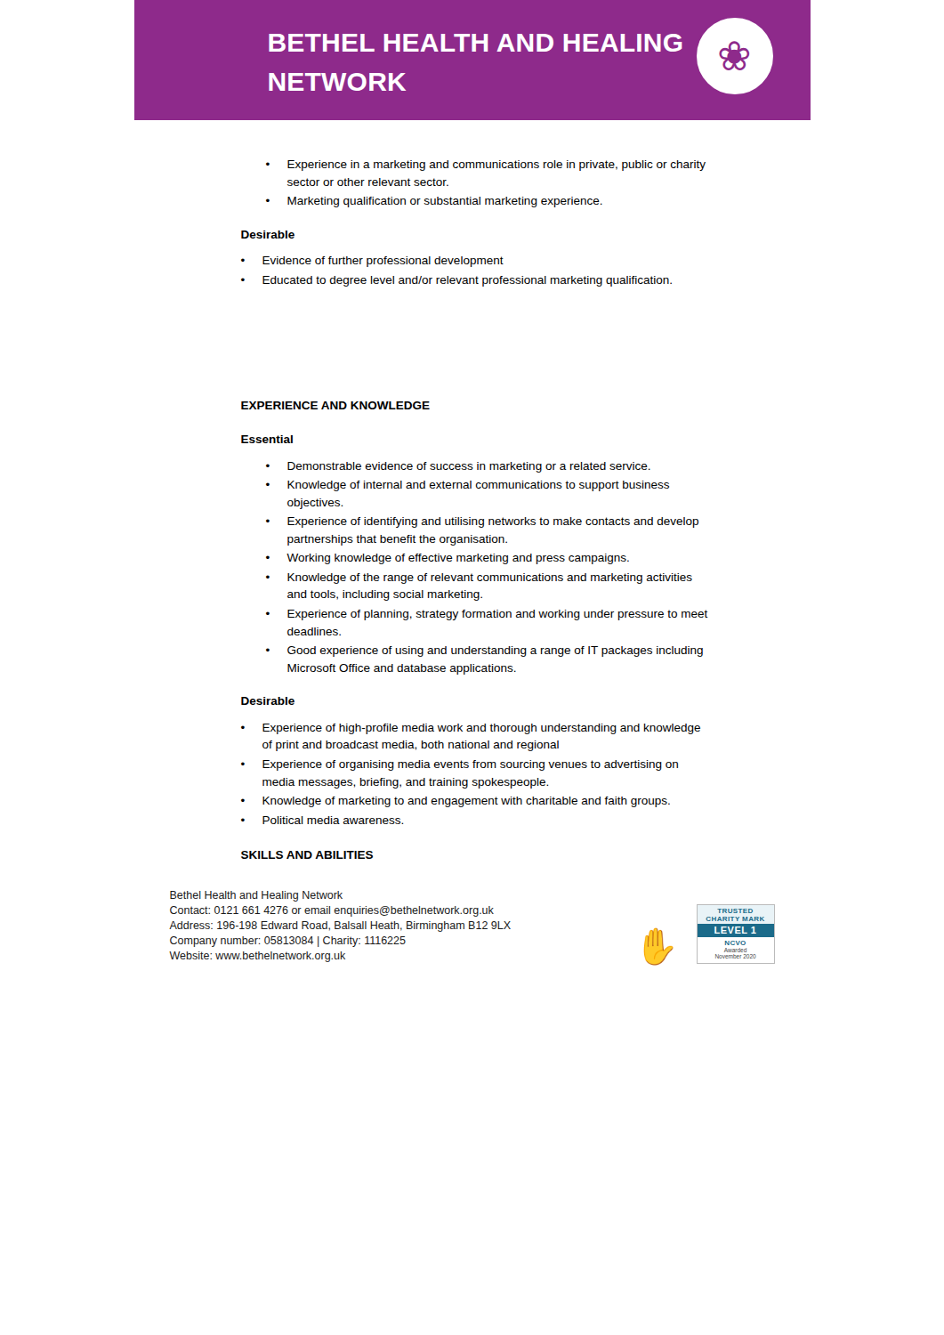BETHEL HEALTH AND HEALING NETWORK
❀
Experience in a marketing and communications role in private, public or charity
sector or other relevant sector.
Marketing qualification or substantial marketing experience.
Desirable
Evidence of further professional development
Educated to degree level and/or relevant professional marketing qualification.
EXPERIENCE AND KNOWLEDGE
Essential
Demonstrable evidence of success in marketing or a related service.
Knowledge of internal and external communications to support business objectives.
Experience of identifying and utilising networks to make contacts and develop partnerships that benefit the organisation.
Working knowledge of effective marketing and press campaigns.
Knowledge of the range of relevant communications and marketing activities and tools, including social marketing.
Experience of planning, strategy formation and working under pressure to meet deadlines.
Good experience of using and understanding a range of IT packages including Microsoft Office and database applications.
Desirable
Experience of high-profile media work and thorough understanding and knowledge of print and broadcast media, both national and regional
Experience of organising media events from sourcing venues to advertising on media messages, briefing, and training spokespeople.
Knowledge of marketing to and engagement with charitable and faith groups.
Political media awareness.
SKILLS AND ABILITIES
Bethel Health and Healing Network
Contact: 0121 661 4276 or email enquiries@bethelnetwork.org.uk
Address: 196-198 Edward Road, Balsall Heath, Birmingham B12 9LX
Company number: 05813084 | Charity: 1116225
Website: www.bethelnetwork.org.uk
✋
TRUSTED
CHARITY MARK
LEVEL 1
NCVO
Awarded
November 2020